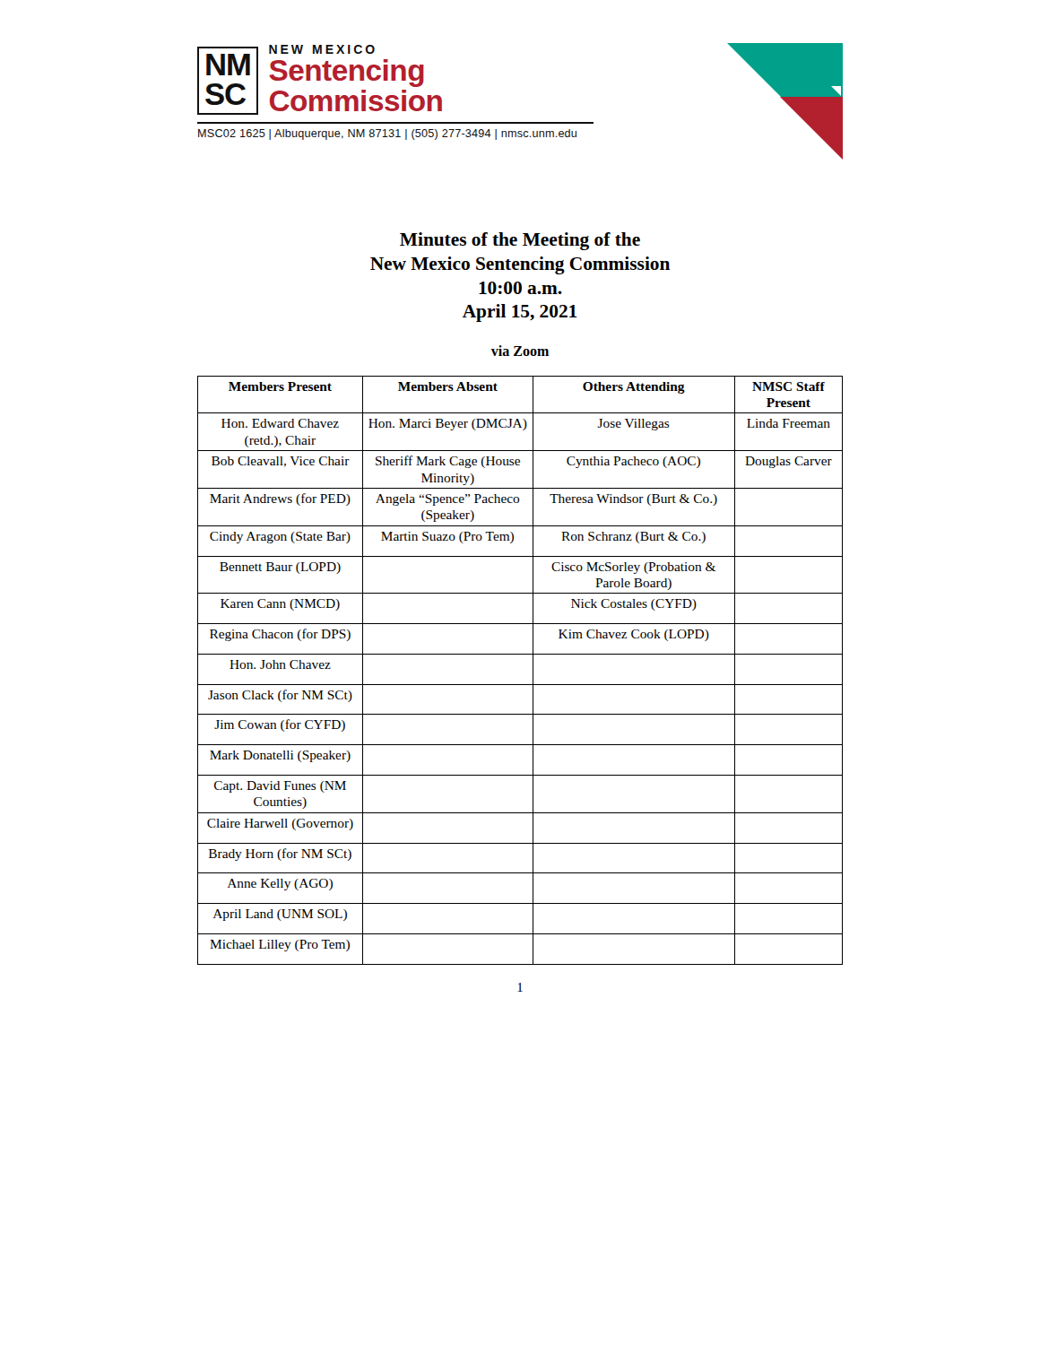NM
SC
New Mexico
Sentencing
Commission
MSC02 1625 | Albuquerque, NM 87131 | (505) 277-3494 | nmsc.unm.edu
Minutes of the Meeting of the
New Mexico Sentencing Commission
10:00 a.m.
April 15, 2021
via Zoom
| Members Present | Members Absent | Others Attending | NMSC Staff Present |
| --- | --- | --- | --- |
| Hon. Edward Chavez (retd.), Chair | Hon. Marci Beyer (DMCJA) | Jose Villegas | Linda Freeman |
| Bob Cleavall, Vice Chair | Sheriff Mark Cage (House Minority) | Cynthia Pacheco (AOC) | Douglas Carver |
| Marit Andrews (for PED) | Angela “Spence” Pacheco (Speaker) | Theresa Windsor (Burt & Co.) | |
| Cindy Aragon (State Bar) | Martin Suazo (Pro Tem) | Ron Schranz (Burt & Co.) | |
| Bennett Baur (LOPD) | | Cisco McSorley (Probation & Parole Board) | |
| Karen Cann (NMCD) | | Nick Costales (CYFD) | |
| Regina Chacon (for DPS) | | Kim Chavez Cook (LOPD) | |
| Hon. John Chavez | | | |
| Jason Clack (for NM SCt) | | | |
| Jim Cowan (for CYFD) | | | |
| Mark Donatelli (Speaker) | | | |
| Capt. David Funes (NM Counties) | | | |
| Claire Harwell (Governor) | | | |
| Brady Horn (for NM SCt) | | | |
| Anne Kelly (AGO) | | | |
| April Land (UNM SOL) | | | |
| Michael Lilley (Pro Tem) | | | |
1